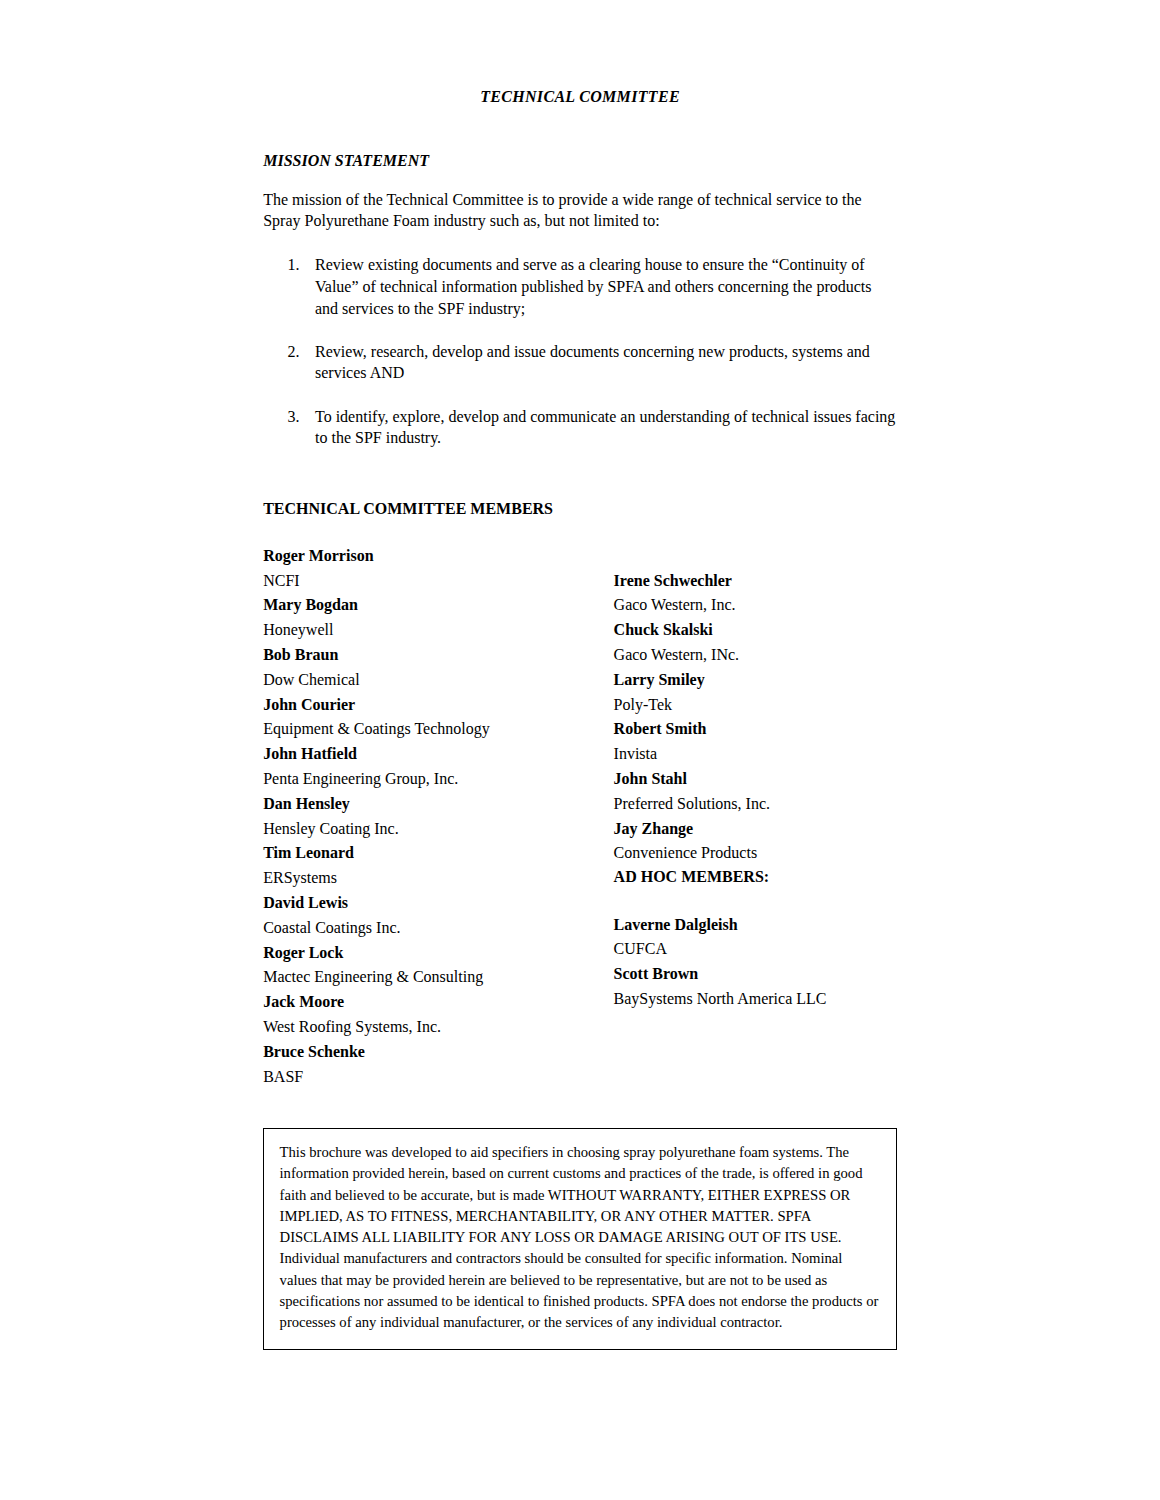TECHNICAL COMMITTEE
MISSION STATEMENT
The mission of the Technical Committee is to provide a wide range of technical service to the Spray Polyurethane Foam industry such as, but not limited to:
Review existing documents and serve as a clearing house to ensure the “Continuity of Value” of technical information published by SPFA and others concerning the products and services to the SPF industry;
Review, research, develop and issue documents concerning new products, systems and services AND
To identify, explore, develop and communicate an understanding of technical issues facing to the SPF industry.
TECHNICAL COMMITTEE MEMBERS
Roger Morrison
NCFI
Mary Bogdan
Honeywell
Bob Braun
Dow Chemical
John Courier
Equipment & Coatings Technology
John Hatfield
Penta Engineering Group, Inc.
Dan Hensley
Hensley Coating Inc.
Tim Leonard
ERSystems
David Lewis
Coastal Coatings Inc.
Roger Lock
Mactec Engineering & Consulting
Jack Moore
West Roofing Systems, Inc.
Bruce Schenke
BASF
Irene Schwechler
Gaco Western, Inc.
Chuck Skalski
Gaco Western, INc.
Larry Smiley
Poly-Tek
Robert Smith
Invista
John Stahl
Preferred Solutions, Inc.
Jay Zhange
Convenience Products
AD HOC MEMBERS:
Laverne Dalgleish
CUFCA
Scott Brown
BaySystems North America LLC
This brochure was developed to aid specifiers in choosing spray polyurethane foam systems. The information provided herein, based on current customs and practices of the trade, is offered in good faith and believed to be accurate, but is made WITHOUT WARRANTY, EITHER EXPRESS OR IMPLIED, AS TO FITNESS, MERCHANTABILITY, OR ANY OTHER MATTER. SPFA DISCLAIMS ALL LIABILITY FOR ANY LOSS OR DAMAGE ARISING OUT OF ITS USE. Individual manufacturers and contractors should be consulted for specific information. Nominal values that may be provided herein are believed to be representative, but are not to be used as specifications nor assumed to be identical to finished products. SPFA does not endorse the products or processes of any individual manufacturer, or the services of any individual contractor.